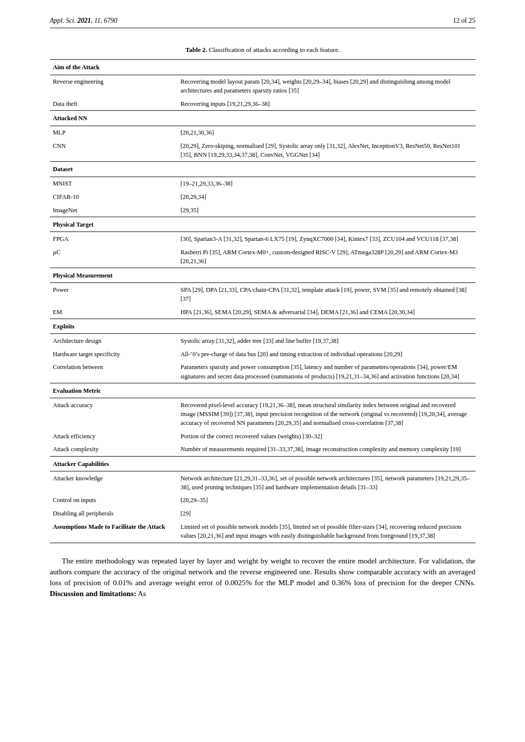Appl. Sci. 2021, 11, 6790 12 of 25
Table 2. Classification of attacks according to each feature.
| Aim of the Attack |
| --- |
| Reverse engineering | Recovering model layout param [ 20 , 34 ], weights [ 20 , 29 – 34 ], biases [ 20 , 29 ] and distinguishing among model architectures and parameters sparsity ratios [ 35 ] |
| Data theft | Recovering inputs [ 19 , 21 , 29 , 36 – 38 ] |
| Attacked NN |
| MLP | [ 20 , 21 , 30 , 36 ] |
| CNN | [ 20 , 29 ], Zero-skiping, normalised [ 29 ], Systolic array only [ 31 , 32 ], AlexNet, InceptionV3, ResNet50, ResNet101 [ 35 ], BNN [ 19 , 29 , 33 , 34 , 37 , 38 ], ConvNet, VGGNet [ 34 ] |
| Dataset |
| MNIST | [ 19 – 21 , 29 , 33 , 36 – 38 ] |
| CIFAR-10 | [ 20 , 29 , 34 ] |
| ImageNet | [ 29 , 35 ] |
| Physical Target |
| FPGA | [ 30 ], Spartan3-A [ 31 , 32 ], Spartan-6 LX75 [ 19 ], ZynqXC7000 [ 34 ], Kintex7 [ 33 ], ZCU104 and VCU118 [ 37 , 38 ] |
| µC | Rasberri Pi [ 35 ], ARM Cortex-M0+, custom-designed RISC-V [ 29 ], ATmega328P [ 20 , 29 ] and ARM Cortex-M3 [ 20 , 21 , 36 ] |
| Physical Measurement |
| Power | SPA [ 29 ], DPA [ 21 , 33 ], CPA/chain-CPA [ 31 , 32 ], template attack [ 19 ], power, SVM [ 35 ] and remotely obtained [ 38 ] [ 37 ] |
| EM | HPA [ 21 , 36 ], SEMA [ 20 , 29 ], SEMA & adversarial [ 34 ], DEMA [ 21 , 36 ] and CEMA [ 20 , 30 , 34 ] |
| Exploits |
| Architecture design | Systolic array [ 31 , 32 ], adder tree [ 33 ] and line buffer [ 19 , 37 , 38 ] |
| Hardware target specificity | All-’0’s pre-charge of data bus [ 20 ] and timing extraction of individual operations [ 20 , 29 ] |
| Correlation between | Parameters sparsity and power consumption [ 35 ], latency and number of parameters/operations [ 34 ], power/EM signatures and secret data processed (summations of products) [ 19 , 21 , 31 – 34 , 36 ] and activation functions [ 20 , 34 ] |
| Evaluation Metric |
| Attack accuracy | Recovered pixel-level accuracy [ 19 , 21 , 36 – 38 ], mean structural similarity index between original and recovered image (MSSIM [ 39 ]) [ 37 , 38 ], input precision recognition of the network (original vs recovered) [ 19 , 20 , 34 ], average accuracy of recovered NN parameters [ 20 , 29 , 35 ] and normalised cross-correlation [ 37 , 38 ] |
| Attack efficiency | Portion of the correct recovered values (weights) [ 30 – 32 ] |
| Attack complexity | Number of measurements required [ 31 – 33 , 37 , 38 ], image reconstruction complexity and memory complexity [ 19 ] |
| Attacker Capabilities |
| Attacker knowledge | Network architecture [ 21 , 29 , 31 – 33 , 36 ], set of possible network architectures [ 35 ], network parameters [ 19 , 21 , 29 , 35 – 38 ], used pruning techniques [ 35 ] and hardware implementation details [ 31 – 33 ] |
| Control on inputs | [ 20 , 29 – 35 ] |
| Disabling all peripherals | [ 29 ] |
| Assumptions Made to Facilitate the Attack | Limited set of possible network models [ 35 ], limited set of possible filter-sizes [ 34 ], recovering reduced precision values [ 20 , 21 , 36 ] and input images with easily distinguishable background from foreground [ 19 , 37 , 38 ] |
The entire methodology was repeated layer by layer and weight by weight to recover the entire model architecture. For validation, the authors compare the accuracy of the original network and the reverse engineered one. Results show comparable accuracy with an averaged loss of precision of 0.01% and average weight error of 0.0025% for the MLP model and 0.36% loss of precision for the deeper CNNs. Discussion and limitations: As